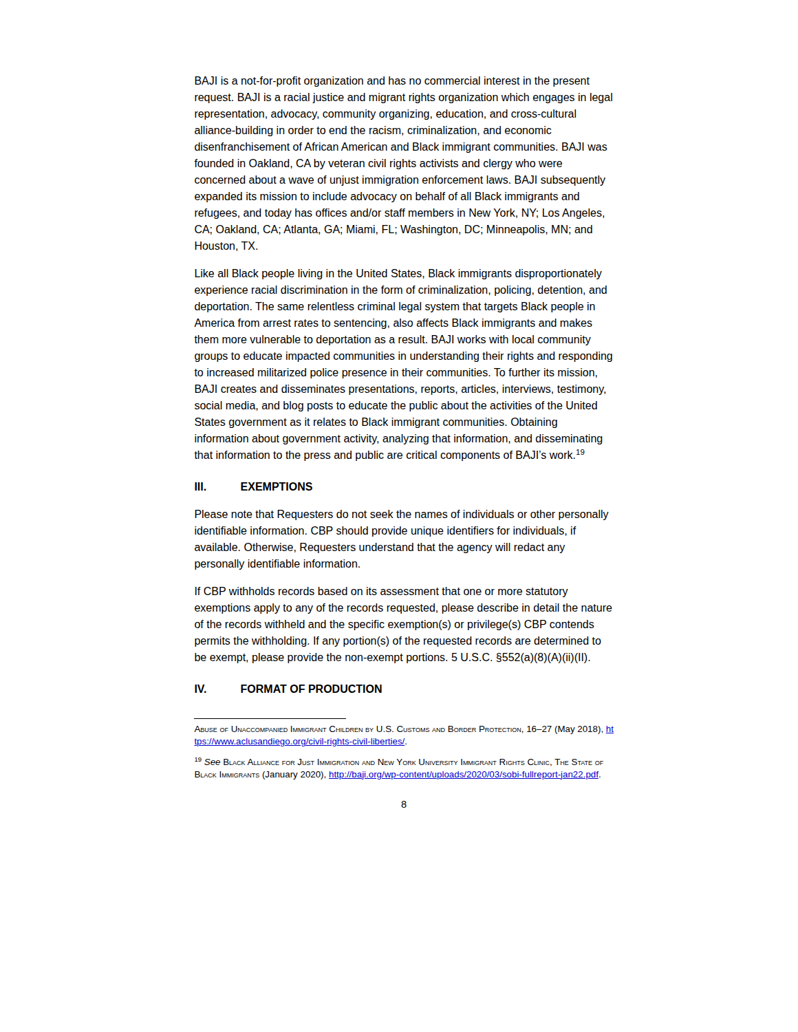BAJI is a not-for-profit organization and has no commercial interest in the present request. BAJI is a racial justice and migrant rights organization which engages in legal representation, advocacy, community organizing, education, and cross-cultural alliance-building in order to end the racism, criminalization, and economic disenfranchisement of African American and Black immigrant communities. BAJI was founded in Oakland, CA by veteran civil rights activists and clergy who were concerned about a wave of unjust immigration enforcement laws. BAJI subsequently expanded its mission to include advocacy on behalf of all Black immigrants and refugees, and today has offices and/or staff members in New York, NY; Los Angeles, CA; Oakland, CA; Atlanta, GA; Miami, FL; Washington, DC; Minneapolis, MN; and Houston, TX.
Like all Black people living in the United States, Black immigrants disproportionately experience racial discrimination in the form of criminalization, policing, detention, and deportation. The same relentless criminal legal system that targets Black people in America from arrest rates to sentencing, also affects Black immigrants and makes them more vulnerable to deportation as a result. BAJI works with local community groups to educate impacted communities in understanding their rights and responding to increased militarized police presence in their communities. To further its mission, BAJI creates and disseminates presentations, reports, articles, interviews, testimony, social media, and blog posts to educate the public about the activities of the United States government as it relates to Black immigrant communities. Obtaining information about government activity, analyzing that information, and disseminating that information to the press and public are critical components of BAJI’s work.19
III. EXEMPTIONS
Please note that Requesters do not seek the names of individuals or other personally identifiable information. CBP should provide unique identifiers for individuals, if available. Otherwise, Requesters understand that the agency will redact any personally identifiable information.
If CBP withholds records based on its assessment that one or more statutory exemptions apply to any of the records requested, please describe in detail the nature of the records withheld and the specific exemption(s) or privilege(s) CBP contends permits the withholding. If any portion(s) of the requested records are determined to be exempt, please provide the non-exempt portions. 5 U.S.C. §552(a)(8)(A)(ii)(II).
IV. FORMAT OF PRODUCTION
Abuse of Unaccompanied Immigrant Children by U.S. Customs and Border Protection, 16–27 (May 2018), https://www.aclusandiego.org/civil-rights-civil-liberties/.
19 See Black Alliance for Just Immigration and New York University Immigrant Rights Clinic, The State of Black Immigrants (January 2020), http://baji.org/wp-content/uploads/2020/03/sobi-fullreport-jan22.pdf.
8